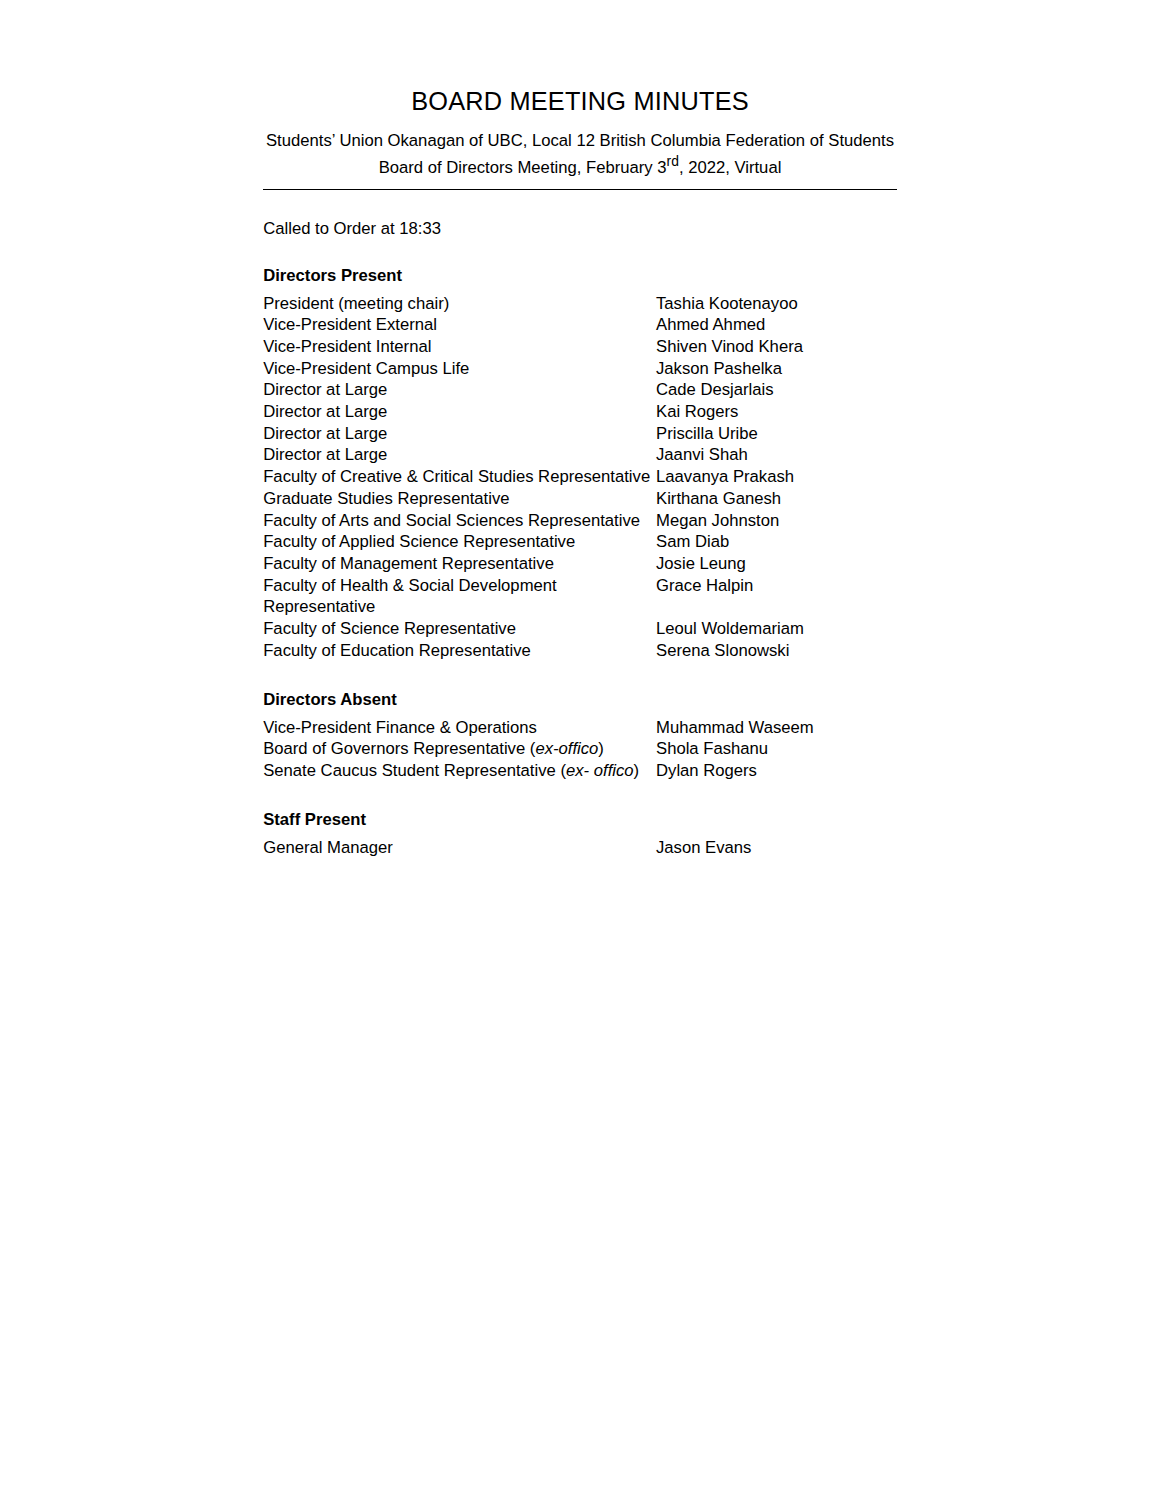BOARD MEETING MINUTES
Students’ Union Okanagan of UBC, Local 12 British Columbia Federation of Students
Board of Directors Meeting, February 3rd, 2022, Virtual
Called to Order at 18:33
Directors Present
| President (meeting chair) | Tashia Kootenayoo |
| Vice-President External | Ahmed Ahmed |
| Vice-President Internal | Shiven Vinod Khera |
| Vice-President Campus Life | Jakson Pashelka |
| Director at Large | Cade Desjarlais |
| Director at Large | Kai Rogers |
| Director at Large | Priscilla Uribe |
| Director at Large | Jaanvi Shah |
| Faculty of Creative & Critical Studies Representative | Laavanya Prakash |
| Graduate Studies Representative | Kirthana Ganesh |
| Faculty of Arts and Social Sciences Representative | Megan Johnston |
| Faculty of Applied Science Representative | Sam Diab |
| Faculty of Management Representative | Josie Leung |
| Faculty of Health & Social Development Representative | Grace Halpin |
| Faculty of Science Representative | Leoul Woldemariam |
| Faculty of Education Representative | Serena Slonowski |
Directors Absent
| Vice-President Finance & Operations | Muhammad Waseem |
| Board of Governors Representative ( ex-offico ) | Shola Fashanu |
| Senate Caucus Student Representative ( ex- offico ) | Dylan Rogers |
Staff Present
| General Manager | Jason Evans |